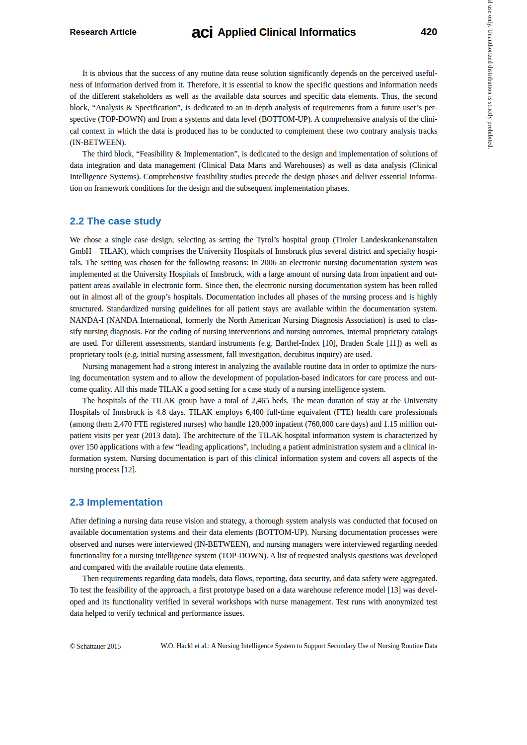This document was downloaded for personal use only. Unauthorized distribution is strictly prohibited.
Research Article
aci Applied Clinical Informatics
420
It is obvious that the success of any routine data reuse solution significantly depends on the perceived usefulness of information derived from it. Therefore, it is essential to know the specific questions and information needs of the different stakeholders as well as the available data sources and specific data elements. Thus, the second block, “Analysis & Specification”, is dedicated to an in-depth analysis of requirements from a future user’s perspective (TOP-DOWN) and from a systems and data level (BOTTOM-UP). A comprehensive analysis of the clinical context in which the data is produced has to be conducted to complement these two contrary analysis tracks (IN-BETWEEN).
The third block, “Feasibility & Implementation”, is dedicated to the design and implementation of solutions of data integration and data management (Clinical Data Marts and Warehouses) as well as data analysis (Clinical Intelligence Systems). Comprehensive feasibility studies precede the design phases and deliver essential information on framework conditions for the design and the subsequent implementation phases.
2.2 The case study
We chose a single case design, selecting as setting the Tyrol’s hospital group (Tiroler Landeskrankenanstalten GmbH – TILAK), which comprises the University Hospitals of Innsbruck plus several district and specialty hospitals. The setting was chosen for the following reasons: In 2006 an electronic nursing documentation system was implemented at the University Hospitals of Innsbruck, with a large amount of nursing data from inpatient and outpatient areas available in electronic form. Since then, the electronic nursing documentation system has been rolled out in almost all of the group’s hospitals. Documentation includes all phases of the nursing process and is highly structured. Standardized nursing guidelines for all patient stays are available within the documentation system. NANDA-I (NANDA International, formerly the North American Nursing Diagnosis Association) is used to classify nursing diagnosis. For the coding of nursing interventions and nursing outcomes, internal proprietary catalogs are used. For different assessments, standard instruments (e.g. Barthel-Index [10], Braden Scale [11]) as well as proprietary tools (e.g. initial nursing assessment, fall investigation, decubitus inquiry) are used.
Nursing management had a strong interest in analyzing the available routine data in order to optimize the nursing documentation system and to allow the development of population-based indicators for care process and outcome quality. All this made TILAK a good setting for a case study of a nursing intelligence system.
The hospitals of the TILAK group have a total of 2,465 beds. The mean duration of stay at the University Hospitals of Innsbruck is 4.8 days. TILAK employs 6,400 full-time equivalent (FTE) health care professionals (among them 2,470 FTE registered nurses) who handle 120,000 inpatient (760,000 care days) and 1.15 million outpatient visits per year (2013 data). The architecture of the TILAK hospital information system is characterized by over 150 applications with a few “leading applications”, including a patient administration system and a clinical information system. Nursing documentation is part of this clinical information system and covers all aspects of the nursing process [12].
2.3 Implementation
After defining a nursing data reuse vision and strategy, a thorough system analysis was conducted that focused on available documentation systems and their data elements (BOTTOM-UP). Nursing documentation processes were observed and nurses were interviewed (IN-BETWEEN), and nursing managers were interviewed regarding needed functionality for a nursing intelligence system (TOP-DOWN). A list of requested analysis questions was developed and compared with the available routine data elements.
Then requirements regarding data models, data flows, reporting, data security, and data safety were aggregated. To test the feasibility of the approach, a first prototype based on a data warehouse reference model [13] was developed and its functionality verified in several workshops with nurse management. Test runs with anonymized test data helped to verify technical and performance issues.
© Schattauer 2015
W.O. Hackl et al.: A Nursing Intelligence System to Support Secondary Use of Nursing Routine Data